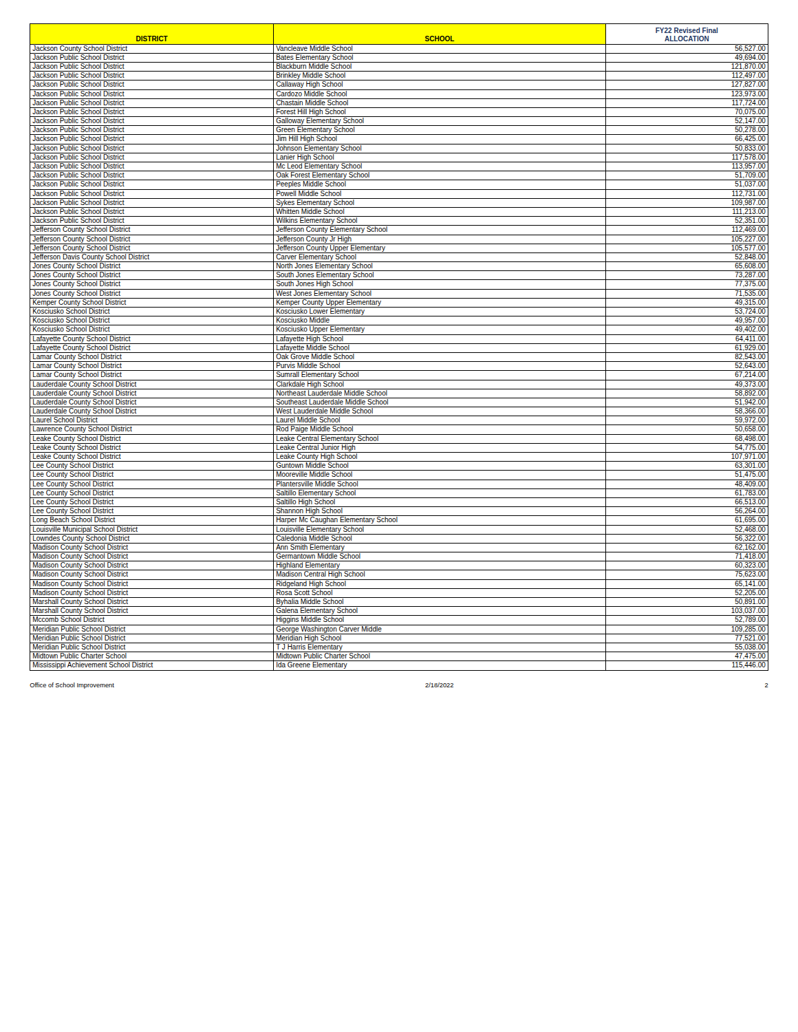| DISTRICT | SCHOOL | FY22 Revised Final ALLOCATION |
| --- | --- | --- |
| Jackson County School District | Vancleave Middle School | 56,527.00 |
| Jackson Public School District | Bates Elementary School | 49,694.00 |
| Jackson Public School District | Blackburn Middle School | 121,870.00 |
| Jackson Public School District | Brinkley Middle School | 112,497.00 |
| Jackson Public School District | Callaway High School | 127,827.00 |
| Jackson Public School District | Cardozo Middle School | 123,973.00 |
| Jackson Public School District | Chastain Middle School | 117,724.00 |
| Jackson Public School District | Forest Hill High School | 70,075.00 |
| Jackson Public School District | Galloway Elementary School | 52,147.00 |
| Jackson Public School District | Green Elementary School | 50,278.00 |
| Jackson Public School District | Jim Hill High School | 66,425.00 |
| Jackson Public School District | Johnson Elementary School | 50,833.00 |
| Jackson Public School District | Lanier High School | 117,578.00 |
| Jackson Public School District | Mc Leod Elementary School | 113,957.00 |
| Jackson Public School District | Oak Forest Elementary School | 51,709.00 |
| Jackson Public School District | Peeples Middle School | 51,037.00 |
| Jackson Public School District | Powell Middle School | 112,731.00 |
| Jackson Public School District | Sykes Elementary School | 109,987.00 |
| Jackson Public School District | Whitten Middle School | 111,213.00 |
| Jackson Public School District | Wilkins Elementary School | 52,351.00 |
| Jefferson County School District | Jefferson County Elementary School | 112,469.00 |
| Jefferson County School District | Jefferson County Jr High | 105,227.00 |
| Jefferson County School District | Jefferson County Upper Elementary | 105,577.00 |
| Jefferson Davis County School District | Carver Elementary School | 52,848.00 |
| Jones County School District | North Jones Elementary School | 65,608.00 |
| Jones County School District | South Jones Elementary School | 73,287.00 |
| Jones County School District | South Jones High School | 77,375.00 |
| Jones County School District | West Jones Elementary School | 71,535.00 |
| Kemper County School District | Kemper County Upper Elementary | 49,315.00 |
| Kosciusko School District | Kosciusko Lower Elementary | 53,724.00 |
| Kosciusko School District | Kosciusko Middle | 49,957.00 |
| Kosciusko School District | Kosciusko Upper Elementary | 49,402.00 |
| Lafayette County School District | Lafayette High School | 64,411.00 |
| Lafayette County School District | Lafayette Middle School | 61,929.00 |
| Lamar County School District | Oak Grove Middle School | 82,543.00 |
| Lamar County School District | Purvis Middle School | 52,643.00 |
| Lamar County School District | Sumrall Elementary School | 67,214.00 |
| Lauderdale County School District | Clarkdale High School | 49,373.00 |
| Lauderdale County School District | Northeast Lauderdale Middle School | 58,892.00 |
| Lauderdale County School District | Southeast Lauderdale Middle School | 51,942.00 |
| Lauderdale County School District | West Lauderdale Middle School | 58,366.00 |
| Laurel School District | Laurel Middle School | 59,972.00 |
| Lawrence County School District | Rod Paige Middle School | 50,658.00 |
| Leake County School District | Leake Central Elementary School | 68,498.00 |
| Leake County School District | Leake Central Junior High | 54,775.00 |
| Leake County School District | Leake County High School | 107,971.00 |
| Lee County School District | Guntown Middle School | 63,301.00 |
| Lee County School District | Mooreville Middle School | 51,475.00 |
| Lee County School District | Plantersville Middle School | 48,409.00 |
| Lee County School District | Saltillo Elementary School | 61,783.00 |
| Lee County School District | Saltillo High School | 66,513.00 |
| Lee County School District | Shannon High School | 56,264.00 |
| Long Beach School District | Harper Mc Caughan Elementary School | 61,695.00 |
| Louisville Municipal School District | Louisville Elementary School | 52,468.00 |
| Lowndes County School District | Caledonia Middle School | 56,322.00 |
| Madison County School District | Ann Smith Elementary | 62,162.00 |
| Madison County School District | Germantown Middle School | 71,418.00 |
| Madison County School District | Highland Elementary | 60,323.00 |
| Madison County School District | Madison Central High School | 75,623.00 |
| Madison County School District | Ridgeland High School | 65,141.00 |
| Madison County School District | Rosa Scott School | 52,205.00 |
| Marshall County School District | Byhalia Middle School | 50,891.00 |
| Marshall County School District | Galena Elementary School | 103,037.00 |
| Mccomb School District | Higgins Middle School | 52,789.00 |
| Meridian Public School District | George Washington Carver Middle | 109,285.00 |
| Meridian Public School District | Meridian High School | 77,521.00 |
| Meridian Public School District | T J Harris Elementary | 55,038.00 |
| Midtown Public Charter School | Midtown Public Charter School | 47,475.00 |
| Mississippi Achievement School District | Ida Greene Elementary | 115,446.00 |
Office of School Improvement
2/18/2022
2